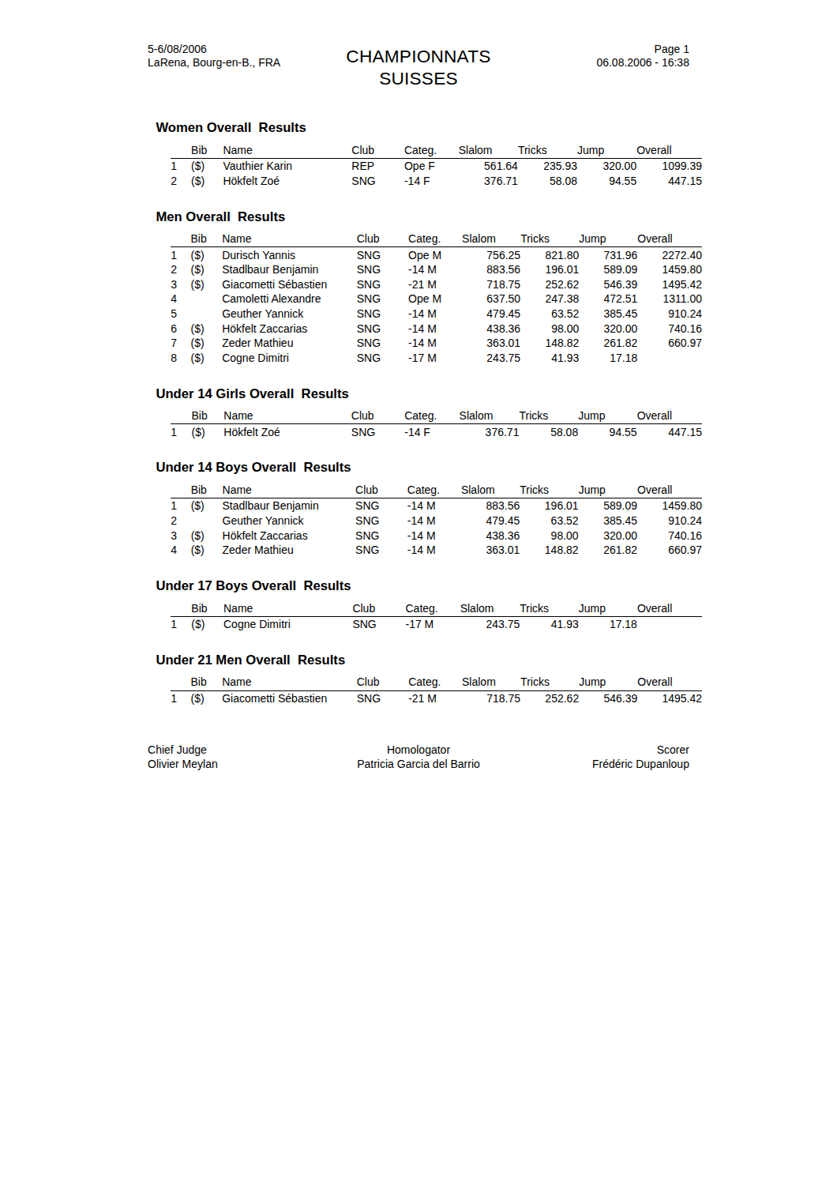| 5-6/08/2006 LaRena, Bourg-en-B., FRA | CHAMPIONNATS SUISSES | Page 1 06.08.2006 - 16:38 |
Women Overall Results
| | Bib | Name | Club | Categ. | Slalom | Tricks | Jump | Overall |
| --- | --- | --- | --- | --- | --- | --- | --- | --- |
| 1 | ($) | Vauthier Karin | REP | Ope F | 561.64 | 235.93 | 320.00 | 1099.39 |
| 2 | ($) | Hökfelt Zoé | SNG | -14 F | 376.71 | 58.08 | 94.55 | 447.15 |
Men Overall Results
| | Bib | Name | Club | Categ. | Slalom | Tricks | Jump | Overall |
| --- | --- | --- | --- | --- | --- | --- | --- | --- |
| 1 | ($) | Durisch Yannis | SNG | Ope M | 756.25 | 821.80 | 731.96 | 2272.40 |
| 2 | ($) | Stadlbaur Benjamin | SNG | -14 M | 883.56 | 196.01 | 589.09 | 1459.80 |
| 3 | ($) | Giacometti Sébastien | SNG | -21 M | 718.75 | 252.62 | 546.39 | 1495.42 |
| 4 | | Camoletti Alexandre | SNG | Ope M | 637.50 | 247.38 | 472.51 | 1311.00 |
| 5 | | Geuther Yannick | SNG | -14 M | 479.45 | 63.52 | 385.45 | 910.24 |
| 6 | ($) | Hökfelt Zaccarias | SNG | -14 M | 438.36 | 98.00 | 320.00 | 740.16 |
| 7 | ($) | Zeder Mathieu | SNG | -14 M | 363.01 | 148.82 | 261.82 | 660.97 |
| 8 | ($) | Cogne Dimitri | SNG | -17 M | 243.75 | 41.93 | 17.18 | |
Under 14 Girls Overall Results
| | Bib | Name | Club | Categ. | Slalom | Tricks | Jump | Overall |
| --- | --- | --- | --- | --- | --- | --- | --- | --- |
| 1 | ($) | Hökfelt Zoé | SNG | -14 F | 376.71 | 58.08 | 94.55 | 447.15 |
Under 14 Boys Overall Results
| | Bib | Name | Club | Categ. | Slalom | Tricks | Jump | Overall |
| --- | --- | --- | --- | --- | --- | --- | --- | --- |
| 1 | ($) | Stadlbaur Benjamin | SNG | -14 M | 883.56 | 196.01 | 589.09 | 1459.80 |
| 2 | | Geuther Yannick | SNG | -14 M | 479.45 | 63.52 | 385.45 | 910.24 |
| 3 | ($) | Hökfelt Zaccarias | SNG | -14 M | 438.36 | 98.00 | 320.00 | 740.16 |
| 4 | ($) | Zeder Mathieu | SNG | -14 M | 363.01 | 148.82 | 261.82 | 660.97 |
Under 17 Boys Overall Results
| | Bib | Name | Club | Categ. | Slalom | Tricks | Jump | Overall |
| --- | --- | --- | --- | --- | --- | --- | --- | --- |
| 1 | ($) | Cogne Dimitri | SNG | -17 M | 243.75 | 41.93 | 17.18 | |
Under 21 Men Overall Results
| | Bib | Name | Club | Categ. | Slalom | Tricks | Jump | Overall |
| --- | --- | --- | --- | --- | --- | --- | --- | --- |
| 1 | ($) | Giacometti Sébastien | SNG | -21 M | 718.75 | 252.62 | 546.39 | 1495.42 |
| Chief Judge Olivier Meylan | Homologator Patricia Garcia del Barrio | Scorer Frédéric Dupanloup |